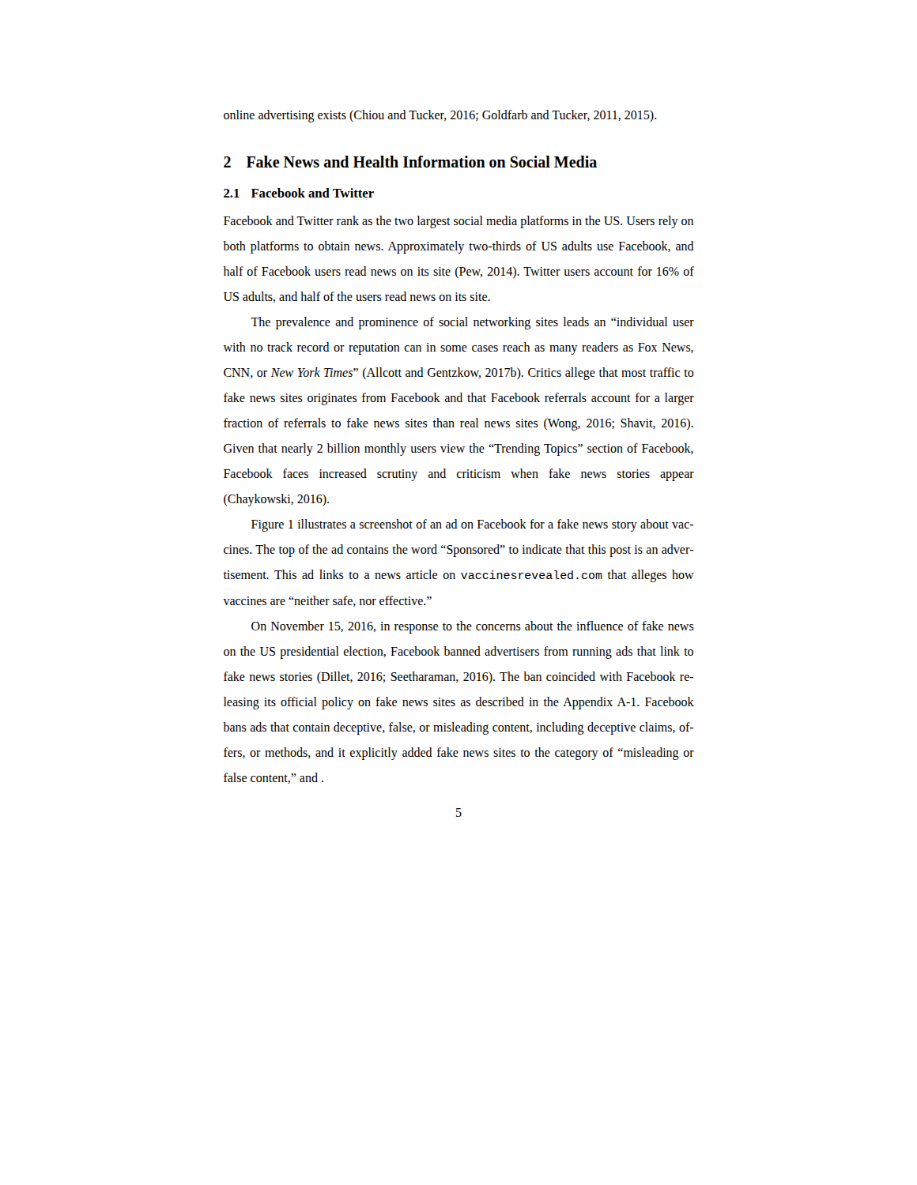online advertising exists (Chiou and Tucker, 2016; Goldfarb and Tucker, 2011, 2015).
2 Fake News and Health Information on Social Media
2.1 Facebook and Twitter
Facebook and Twitter rank as the two largest social media platforms in the US. Users rely on both platforms to obtain news. Approximately two-thirds of US adults use Facebook, and half of Facebook users read news on its site (Pew, 2014). Twitter users account for 16% of US adults, and half of the users read news on its site.
The prevalence and prominence of social networking sites leads an “individual user with no track record or reputation can in some cases reach as many readers as Fox News, CNN, or New York Times” (Allcott and Gentzkow, 2017b). Critics allege that most traffic to fake news sites originates from Facebook and that Facebook referrals account for a larger fraction of referrals to fake news sites than real news sites (Wong, 2016; Shavit, 2016). Given that nearly 2 billion monthly users view the “Trending Topics” section of Facebook, Facebook faces increased scrutiny and criticism when fake news stories appear (Chaykowski, 2016).
Figure 1 illustrates a screenshot of an ad on Facebook for a fake news story about vaccines. The top of the ad contains the word “Sponsored” to indicate that this post is an advertisement. This ad links to a news article on vaccinesrevealed.com that alleges how vaccines are “neither safe, nor effective.”
On November 15, 2016, in response to the concerns about the influence of fake news on the US presidential election, Facebook banned advertisers from running ads that link to fake news stories (Dillet, 2016; Seetharaman, 2016). The ban coincided with Facebook releasing its official policy on fake news sites as described in the Appendix A-1. Facebook bans ads that contain deceptive, false, or misleading content, including deceptive claims, offers, or methods, and it explicitly added fake news sites to the category of “misleading or false content,” and .
5